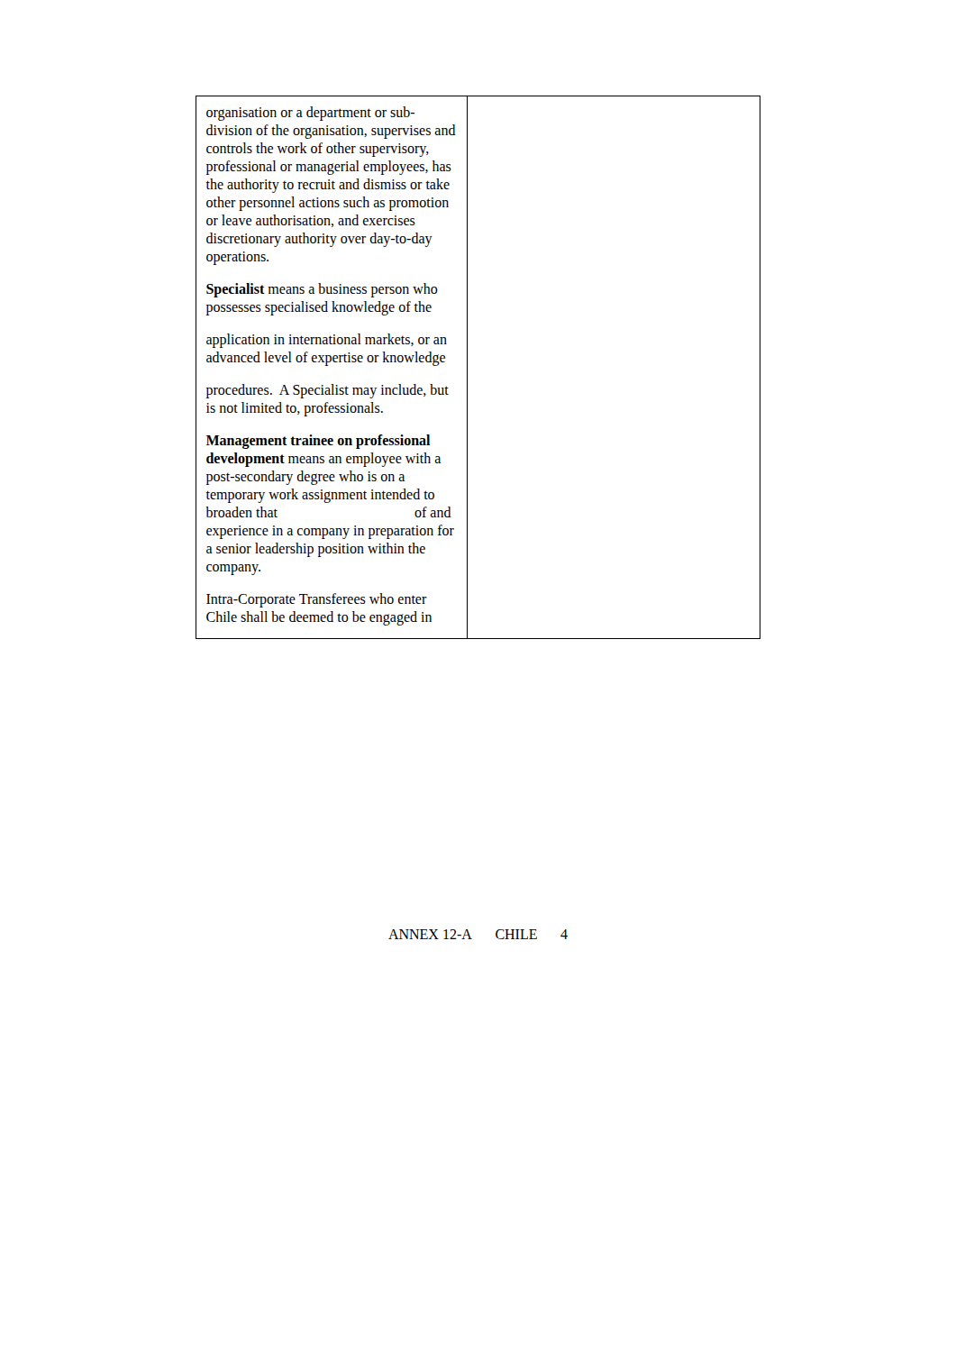| organisation or a department or sub-division of the organisation, supervises and controls the work of other supervisory, professional or managerial employees, has the authority to recruit and dismiss or take other personnel actions such as promotion or leave authorisation, and exercises discretionary authority over day-to-day operations. Specialist means a business person who possesses specialised knowledge of the application in international markets, or an advanced level of expertise or knowledge procedures. A Specialist may include, but is not limited to, professionals. Management trainee on professional development means an employee with a post-secondary degree who is on a temporary work assignment intended to broaden that of and experience in a company in preparation for a senior leadership position within the company. Intra-Corporate Transferees who enter Chile shall be deemed to be engaged in | |
ANNEX 12-A CHILE 4